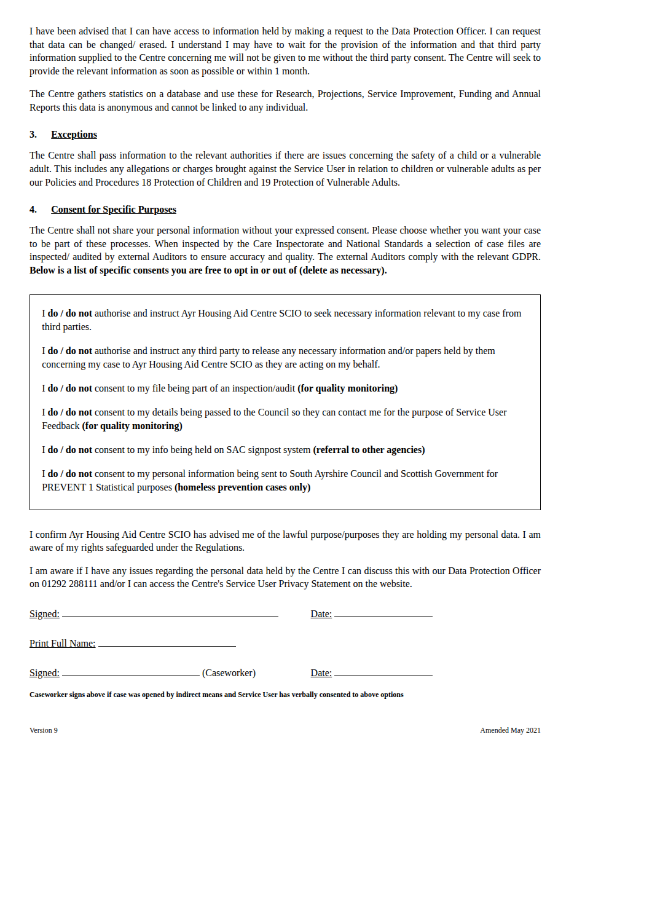I have been advised that I can have access to information held by making a request to the Data Protection Officer. I can request that data can be changed/ erased. I understand I may have to wait for the provision of the information and that third party information supplied to the Centre concerning me will not be given to me without the third party consent. The Centre will seek to provide the relevant information as soon as possible or within 1 month.
The Centre gathers statistics on a database and use these for Research, Projections, Service Improvement, Funding and Annual Reports this data is anonymous and cannot be linked to any individual.
3. Exceptions
The Centre shall pass information to the relevant authorities if there are issues concerning the safety of a child or a vulnerable adult. This includes any allegations or charges brought against the Service User in relation to children or vulnerable adults as per our Policies and Procedures 18 Protection of Children and 19 Protection of Vulnerable Adults.
4. Consent for Specific Purposes
The Centre shall not share your personal information without your expressed consent. Please choose whether you want your case to be part of these processes. When inspected by the Care Inspectorate and National Standards a selection of case files are inspected/ audited by external Auditors to ensure accuracy and quality. The external Auditors comply with the relevant GDPR. Below is a list of specific consents you are free to opt in or out of (delete as necessary).
I do / do not authorise and instruct Ayr Housing Aid Centre SCIO to seek necessary information relevant to my case from third parties.
I do / do not authorise and instruct any third party to release any necessary information and/or papers held by them concerning my case to Ayr Housing Aid Centre SCIO as they are acting on my behalf.
I do / do not consent to my file being part of an inspection/audit (for quality monitoring)
I do / do not consent to my details being passed to the Council so they can contact me for the purpose of Service User Feedback (for quality monitoring)
I do / do not consent to my info being held on SAC signpost system (referral to other agencies)
I do / do not consent to my personal information being sent to South Ayrshire Council and Scottish Government for PREVENT 1 Statistical purposes (homeless prevention cases only)
I confirm Ayr Housing Aid Centre SCIO has advised me of the lawful purpose/purposes they are holding my personal data. I am aware of my rights safeguarded under the Regulations.
I am aware if I have any issues regarding the personal data held by the Centre I can discuss this with our Data Protection Officer on 01292 288111 and/or I can access the Centre's Service User Privacy Statement on the website.
Signed:
Date:
Print Full Name:
Signed: (Caseworker)
Date:
Caseworker signs above if case was opened by indirect means and Service User has verbally consented to above options
Version 9
Amended May 2021